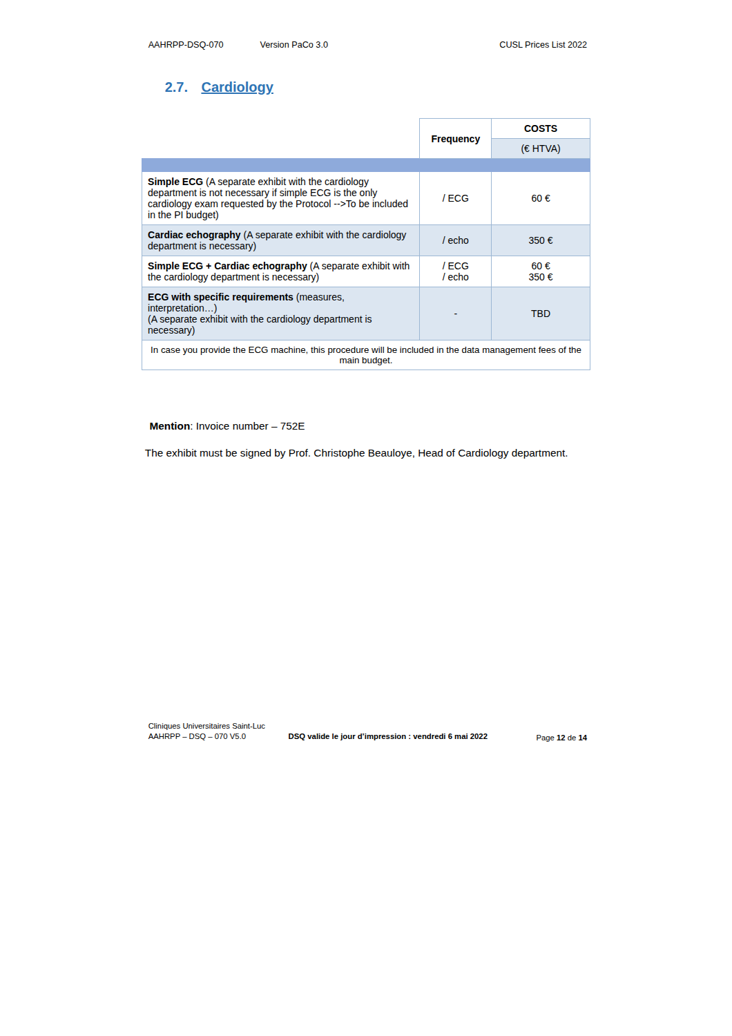AAHRPP-DSQ-070
Version PaCo 3.0
CUSL Prices List 2022
2.7. Cardiology
| | Frequency | COSTS |
| (€ HTVA) |
| Simple ECG (A separate exhibit with the cardiology department is not necessary if simple ECG is the only cardiology exam requested by the Protocol -->To be included in the PI budget) | / ECG | 60 € |
| Cardiac echography (A separate exhibit with the cardiology department is necessary) | / echo | 350 € |
| Simple ECG + Cardiac echography (A separate exhibit with the cardiology department is necessary) | / ECG / echo | 60 € 350 € |
| ECG with specific requirements (measures, interpretation…) (A separate exhibit with the cardiology department is necessary) | - | TBD |
| In case you provide the ECG machine, this procedure will be included in the data management fees of the main budget. |
Mention: Invoice number – 752E
The exhibit must be signed by Prof. Christophe Beauloye, Head of Cardiology department.
Cliniques Universitaires Saint-Luc
AAHRPP – DSQ – 070 V5.0
DSQ valide le jour d’impression : vendredi 6 mai 2022
Page 12 de 14